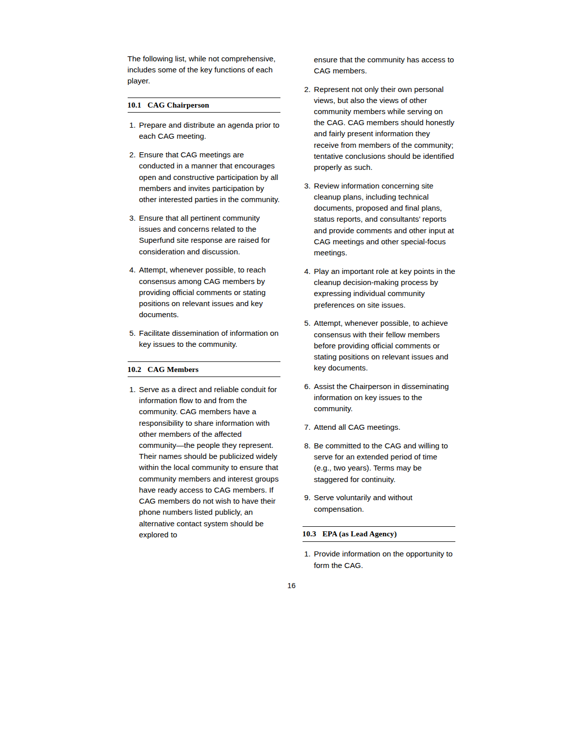The following list, while not comprehensive, includes some of the key functions of each player.
10.1 CAG Chairperson
Prepare and distribute an agenda prior to each CAG meeting.
Ensure that CAG meetings are conducted in a manner that encourages open and constructive participation by all members and invites participation by other interested parties in the community.
Ensure that all pertinent community issues and concerns related to the Superfund site response are raised for consideration and discussion.
Attempt, whenever possible, to reach consensus among CAG members by providing official comments or stating positions on relevant issues and key documents.
Facilitate dissemination of information on key issues to the community.
10.2 CAG Members
Serve as a direct and reliable conduit for information flow to and from the community. CAG members have a responsibility to share information with other members of the affected community—the people they represent. Their names should be publicized widely within the local community to ensure that community members and interest groups have ready access to CAG members. If CAG members do not wish to have their phone numbers listed publicly, an alternative contact system should be explored to
ensure that the community has access to CAG members.
Represent not only their own personal views, but also the views of other community members while serving on the CAG. CAG members should honestly and fairly present information they receive from members of the community; tentative conclusions should be identified properly as such.
Review information concerning site cleanup plans, including technical documents, proposed and final plans, status reports, and consultants’ reports and provide comments and other input at CAG meetings and other special-focus meetings.
Play an important role at key points in the cleanup decision-making process by expressing individual community preferences on site issues.
Attempt, whenever possible, to achieve consensus with their fellow members before providing official comments or stating positions on relevant issues and key documents.
Assist the Chairperson in disseminating information on key issues to the community.
Attend all CAG meetings.
Be committed to the CAG and willing to serve for an extended period of time (e.g., two years). Terms may be staggered for continuity.
Serve voluntarily and without compensation.
10.3 EPA (as Lead Agency)
Provide information on the opportunity to form the CAG.
16